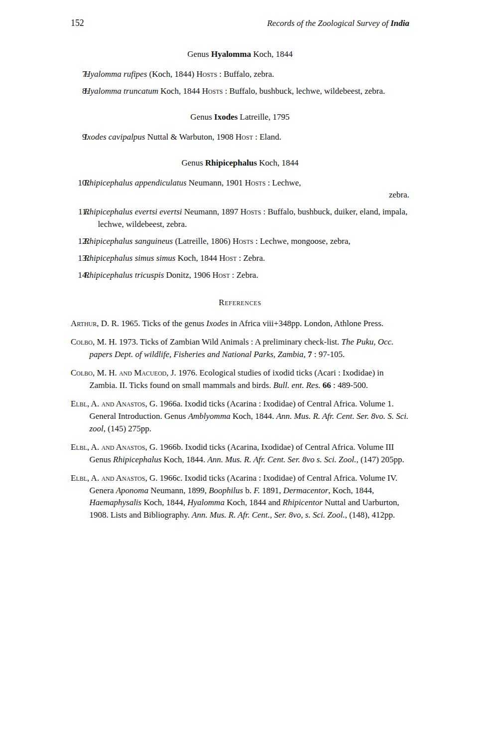152 Records of the Zoological Survey of India
Genus Hyalomma Koch, 1844
7. Hyalomma rufipes (Koch, 1844) Hosts : Buffalo, zebra.
8. Hyalomma truncatum Koch, 1844 Hosts : Buffalo, bushbuck, lechwe, wildebeest, zebra.
Genus Ixodes Latreille, 1795
9. Ixodes cavipalpus Nuttal & Warbuton, 1908 Host : Eland.
Genus Rhipicephalus Koch, 1844
10. Rhipicephalus appendiculatus Neumann, 1901 Hosts : Lechwe, zebra.
11. Rhipicephalus evertsi evertsi Neumann, 1897 Hosts : Buffalo, bushbuck, duiker, eland, impala, lechwe, wildebeest, zebra.
12. Rhipicephalus sanguineus (Latreille, 1806) Hosts : Lechwe, mongoose, zebra,
13. Rhipicephalus simus simus Koch, 1844 Host : Zebra.
14. Rhipicephalus tricuspis Donitz, 1906 Host : Zebra.
References
Arthur, D. R. 1965. Ticks of the genus Ixodes in Africa viii+348pp. London, Athlone Press.
Colbo, M. H. 1973. Ticks of Zambian Wild Animals : A preliminary check-list. The Puku, Occ. papers Dept. of wildlife, Fisheries and National Parks, Zambia, 7 : 97-105.
Colbo, M. H. and Macueod, J. 1976. Ecological studies of ixodid ticks (Acari : Ixodidae) in Zambia. II. Ticks found on small mammals and birds. Bull. ent. Res. 66 : 489-500.
Elbl, A. and Anastos, G. 1966a. Ixodid ticks (Acarina : Ixodidae) of Central Africa. Volume 1. General Introduction. Genus Amblyomma Koch, 1844. Ann. Mus. R. Afr. Cent. Ser. 8vo. S. Sci. zool, (145) 275pp.
Elbl, A. and Anastos, G. 1966b. Ixodid ticks (Acarina, Ixodidae) of Central Africa. Volume III Genus Rhipicephalus Koch, 1844. Ann. Mus. R. Afr. Cent. Ser. 8vo s. Sci. Zool., (147) 205pp.
Elbl, A. and Anastos, G. 1966c. Ixodid ticks (Acarina : Ixodidae) of Central Africa. Volume IV. Genera Aponoma Neumann, 1899, Boophilus b. F. 1891, Dermacentor, Koch, 1844, Haemaphysalis Koch, 1844, Hyalomma Koch, 1844 and Rhipicentor Nuttal and Uarburton, 1908. Lists and Bibliography. Ann. Mus. R. Afr. Cent., Ser. 8vo, s. Sci. Zool., (148), 412pp.